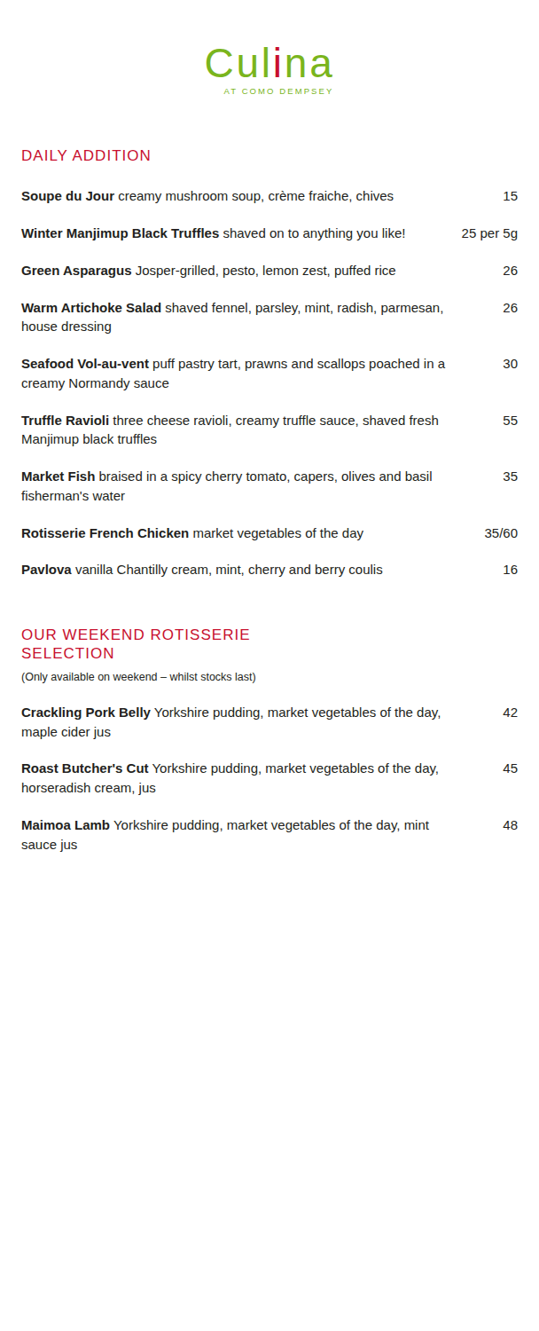Culina at COMO Dempsey
Daily Addition
Soupe du Jour creamy mushroom soup, crème fraiche, chives 15
Winter Manjimup Black Truffles shaved on to anything you like! 25 per 5g
Green Asparagus Josper-grilled, pesto, lemon zest, puffed rice 26
Warm Artichoke Salad shaved fennel, parsley, mint, radish, parmesan, house dressing 26
Seafood Vol-au-vent puff pastry tart, prawns and scallops poached in a creamy Normandy sauce 30
Truffle Ravioli three cheese ravioli, creamy truffle sauce, shaved fresh Manjimup black truffles 55
Market Fish braised in a spicy cherry tomato, capers, olives and basil fisherman's water 35
Rotisserie French Chicken market vegetables of the day 35/60
Pavlova vanilla Chantilly cream, mint, cherry and berry coulis 16
Our Weekend Rotisserie
Selection
(Only available on weekend – whilst stocks last)
Crackling Pork Belly Yorkshire pudding, market vegetables of the day, maple cider jus 42
Roast Butcher's Cut Yorkshire pudding, market vegetables of the day, horseradish cream, jus 45
Maimoa Lamb Yorkshire pudding, market vegetables of the day, mint sauce jus 48